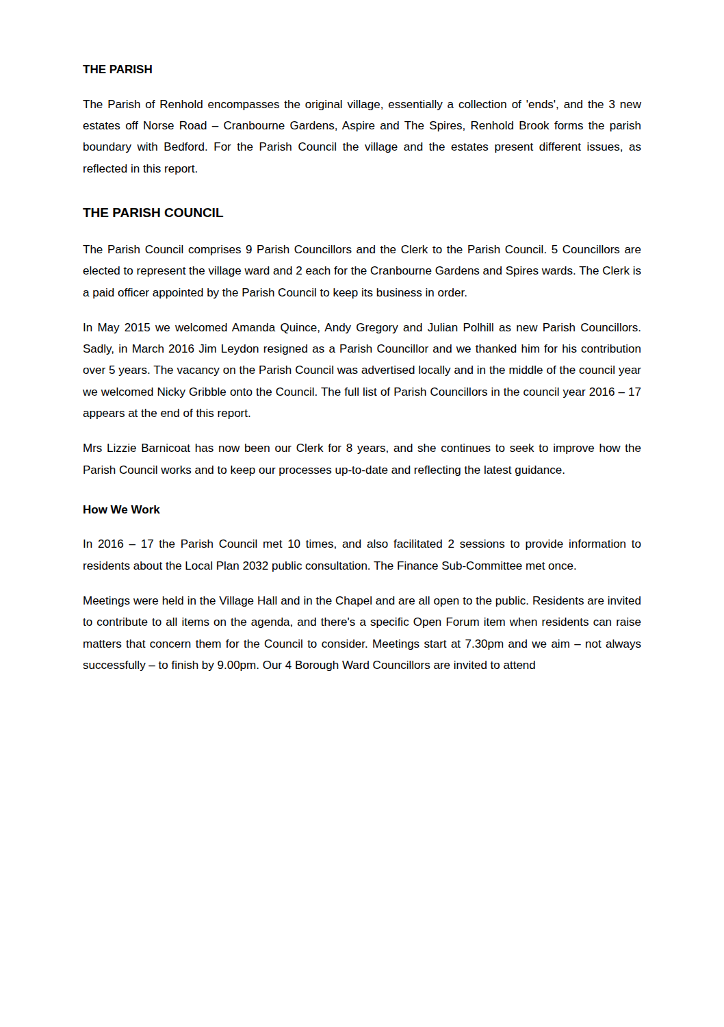THE PARISH
The Parish of Renhold encompasses the original village, essentially a collection of 'ends', and the 3 new estates off Norse Road – Cranbourne Gardens, Aspire and The Spires, Renhold Brook forms the parish boundary with Bedford. For the Parish Council the village and the estates present different issues, as reflected in this report.
THE PARISH COUNCIL
The Parish Council comprises 9 Parish Councillors and the Clerk to the Parish Council. 5 Councillors are elected to represent the village ward and 2 each for the Cranbourne Gardens and Spires wards. The Clerk is a paid officer appointed by the Parish Council to keep its business in order.
In May 2015 we welcomed Amanda Quince, Andy Gregory and Julian Polhill as new Parish Councillors. Sadly, in March 2016 Jim Leydon resigned as a Parish Councillor and we thanked him for his contribution over 5 years. The vacancy on the Parish Council was advertised locally and in the middle of the council year we welcomed Nicky Gribble onto the Council. The full list of Parish Councillors in the council year 2016 – 17 appears at the end of this report.
Mrs Lizzie Barnicoat has now been our Clerk for 8 years, and she continues to seek to improve how the Parish Council works and to keep our processes up-to-date and reflecting the latest guidance.
How We Work
In 2016 – 17 the Parish Council met 10 times, and also facilitated 2 sessions to provide information to residents about the Local Plan 2032 public consultation. The Finance Sub-Committee met once.
Meetings were held in the Village Hall and in the Chapel and are all open to the public. Residents are invited to contribute to all items on the agenda, and there's a specific Open Forum item when residents can raise matters that concern them for the Council to consider. Meetings start at 7.30pm and we aim – not always successfully – to finish by 9.00pm. Our 4 Borough Ward Councillors are invited to attend